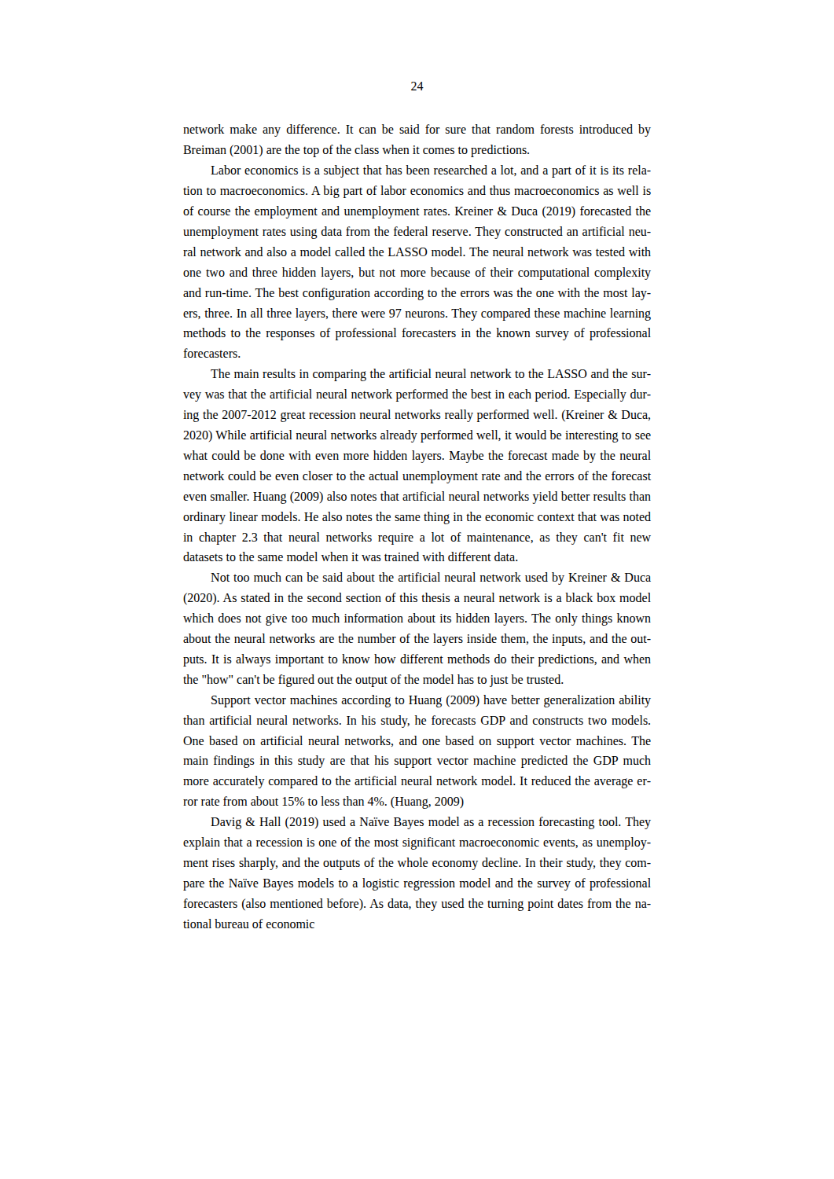24
network make any difference. It can be said for sure that random forests introduced by Breiman (2001) are the top of the class when it comes to predictions.
Labor economics is a subject that has been researched a lot, and a part of it is its relation to macroeconomics. A big part of labor economics and thus macroeconomics as well is of course the employment and unemployment rates. Kreiner & Duca (2019) forecasted the unemployment rates using data from the federal reserve. They constructed an artificial neural network and also a model called the LASSO model. The neural network was tested with one two and three hidden layers, but not more because of their computational complexity and run-time. The best configuration according to the errors was the one with the most layers, three. In all three layers, there were 97 neurons. They compared these machine learning methods to the responses of professional forecasters in the known survey of professional forecasters.
The main results in comparing the artificial neural network to the LASSO and the survey was that the artificial neural network performed the best in each period. Especially during the 2007-2012 great recession neural networks really performed well. (Kreiner & Duca, 2020) While artificial neural networks already performed well, it would be interesting to see what could be done with even more hidden layers. Maybe the forecast made by the neural network could be even closer to the actual unemployment rate and the errors of the forecast even smaller. Huang (2009) also notes that artificial neural networks yield better results than ordinary linear models. He also notes the same thing in the economic context that was noted in chapter 2.3 that neural networks require a lot of maintenance, as they can't fit new datasets to the same model when it was trained with different data.
Not too much can be said about the artificial neural network used by Kreiner & Duca (2020). As stated in the second section of this thesis a neural network is a black box model which does not give too much information about its hidden layers. The only things known about the neural networks are the number of the layers inside them, the inputs, and the outputs. It is always important to know how different methods do their predictions, and when the "how" can't be figured out the output of the model has to just be trusted.
Support vector machines according to Huang (2009) have better generalization ability than artificial neural networks. In his study, he forecasts GDP and constructs two models. One based on artificial neural networks, and one based on support vector machines. The main findings in this study are that his support vector machine predicted the GDP much more accurately compared to the artificial neural network model. It reduced the average error rate from about 15% to less than 4%. (Huang, 2009)
Davig & Hall (2019) used a Naïve Bayes model as a recession forecasting tool. They explain that a recession is one of the most significant macroeconomic events, as unemployment rises sharply, and the outputs of the whole economy decline. In their study, they compare the Naïve Bayes models to a logistic regression model and the survey of professional forecasters (also mentioned before). As data, they used the turning point dates from the national bureau of economic